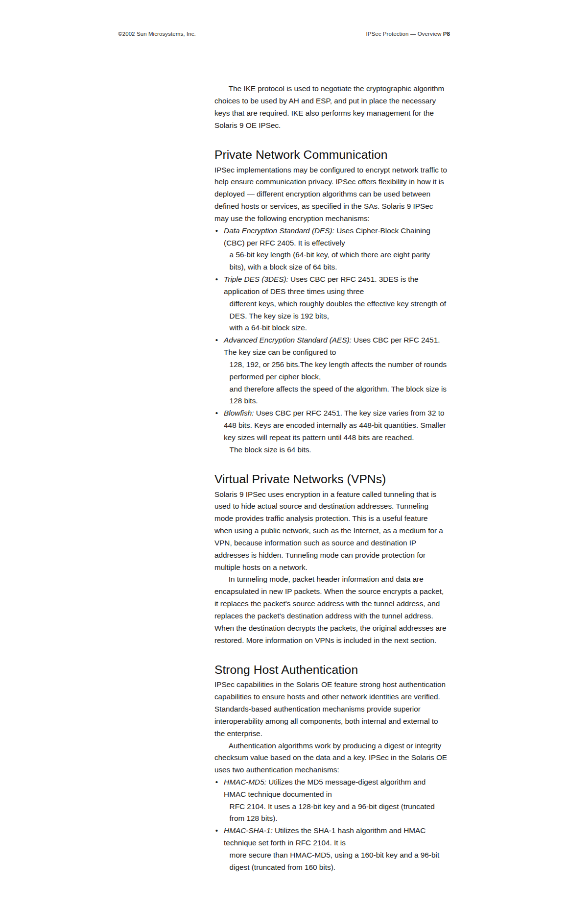©2002 Sun Microsystems, Inc.
IPSec Protection — Overview P8
The IKE protocol is used to negotiate the cryptographic algorithm choices to be used by AH and ESP, and put in place the necessary keys that are required. IKE also performs key management for the Solaris 9 OE IPSec.
Private Network Communication
IPSec implementations may be configured to encrypt network traffic to help ensure communication privacy. IPSec offers flexibility in how it is deployed — different encryption algorithms can be used between defined hosts or services, as specified in the SAs. Solaris 9 IPSec may use the following encryption mechanisms:
Data Encryption Standard (DES): Uses Cipher-Block Chaining (CBC) per RFC 2405. It is effectivelya 56-bit key length (64-bit key, of which there are eight parity bits), with a block size of 64 bits.
Triple DES (3DES): Uses CBC per RFC 2451. 3DES is the application of DES three times using threedifferent keys, which roughly doubles the effective key strength of DES. The key size is 192 bits, with a 64-bit block size.
Advanced Encryption Standard (AES): Uses CBC per RFC 2451. The key size can be configured to128, 192, or 256 bits.The key length affects the number of rounds performed per cipher block, and therefore affects the speed of the algorithm. The block size is 128 bits.
Blowfish: Uses CBC per RFC 2451. The key size varies from 32 to 448 bits. Keys are encoded internally as 448-bit quantities. Smaller key sizes will repeat its pattern until 448 bits are reached.The block size is 64 bits.
Virtual Private Networks (VPNs)
Solaris 9 IPSec uses encryption in a feature called tunneling that is used to hide actual source and destination addresses. Tunneling mode provides traffic analysis protection. This is a useful feature when using a public network, such as the Internet, as a medium for a VPN, because information such as source and destination IP addresses is hidden. Tunneling mode can provide protection for multiple hosts on a network.
In tunneling mode, packet header information and data are encapsulated in new IP packets. When the source encrypts a packet, it replaces the packet's source address with the tunnel address, and replaces the packet's destination address with the tunnel address. When the destination decrypts the packets, the original addresses are restored. More information on VPNs is included in the next section.
Strong Host Authentication
IPSec capabilities in the Solaris OE feature strong host authentication capabilities to ensure hosts and other network identities are verified. Standards-based authentication mechanisms provide superior interoperability among all components, both internal and external to the enterprise.
Authentication algorithms work by producing a digest or integrity checksum value based on the data and a key. IPSec in the Solaris OE uses two authentication mechanisms:
HMAC-MD5: Utilizes the MD5 message-digest algorithm and HMAC technique documented inRFC 2104. It uses a 128-bit key and a 96-bit digest (truncated from 128 bits).
HMAC-SHA-1: Utilizes the SHA-1 hash algorithm and HMAC technique set forth in RFC 2104. It ismore secure than HMAC-MD5, using a 160-bit key and a 96-bit digest (truncated from 160 bits).